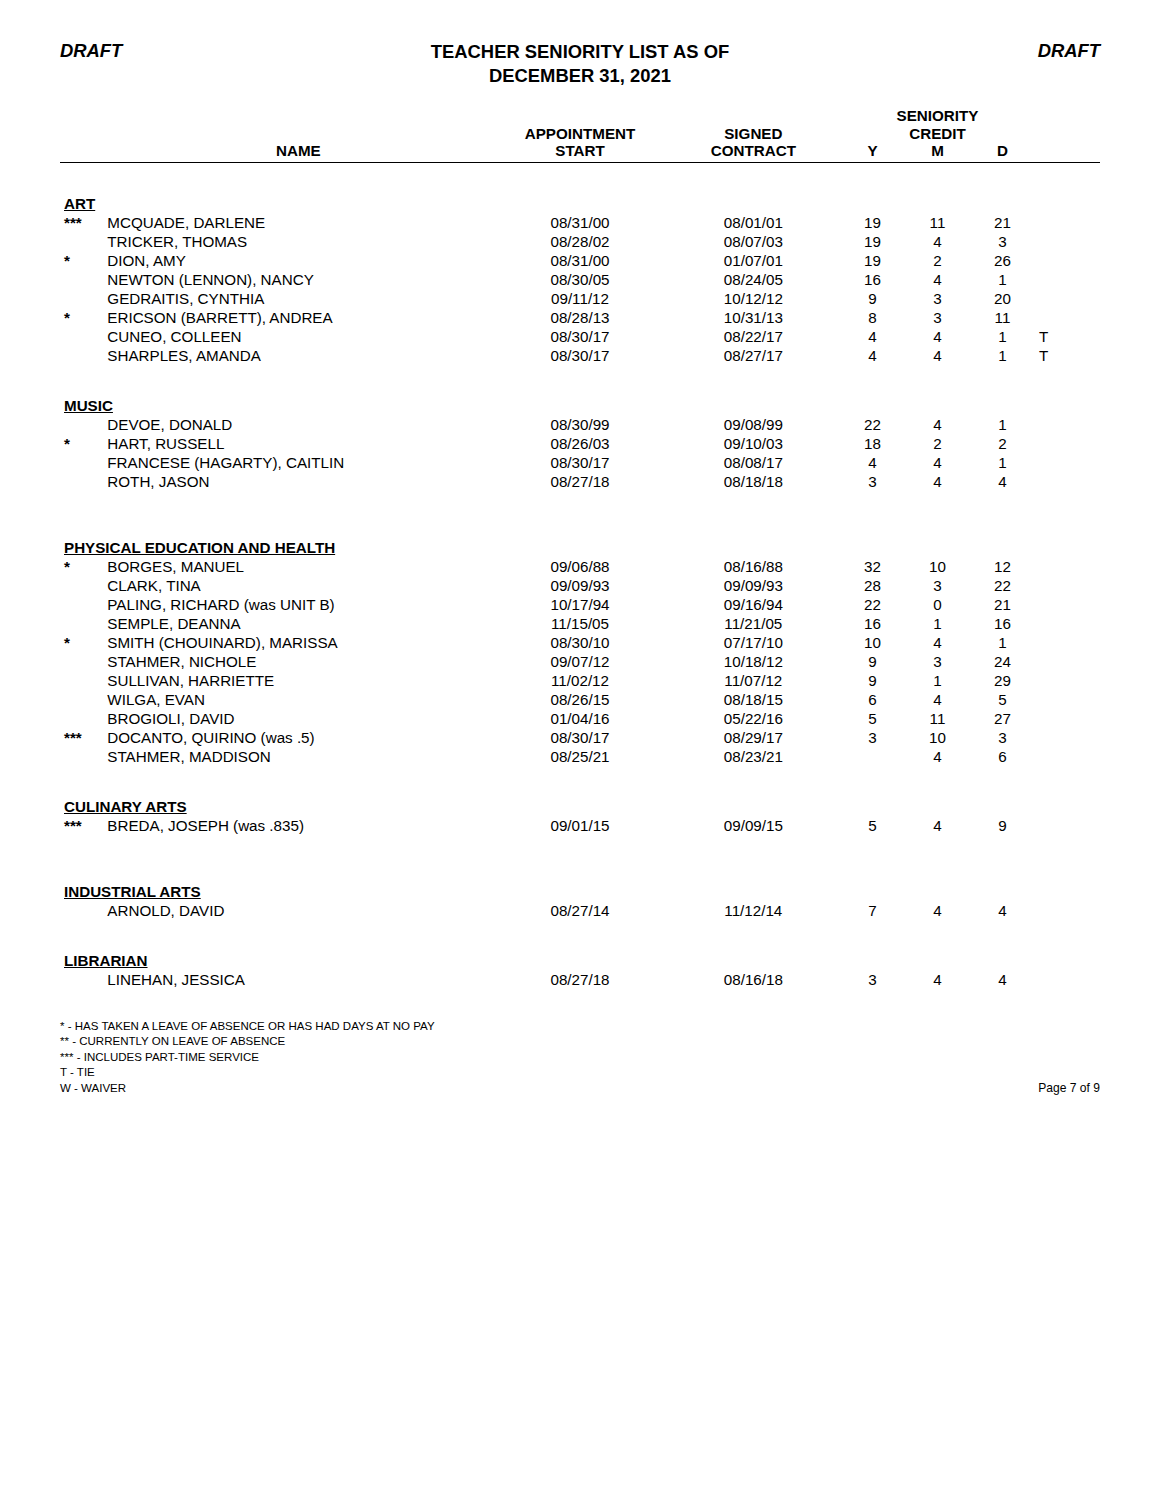DRAFT DRAFT
Teacher Seniority List as of
December 31, 2021
| | | | | SENIORITY | |
| --- | --- | --- | --- | --- | --- |
| | | APPOINTMENT | SIGNED | CREDIT | |
| | NAME | START | CONTRACT | Y | M | D | |
| Art |
| *** | MCQUADE, DARLENE | 08/31/00 | 08/01/01 | 19 | 11 | 21 | |
| | TRICKER, THOMAS | 08/28/02 | 08/07/03 | 19 | 4 | 3 | |
| * | DION, AMY | 08/31/00 | 01/07/01 | 19 | 2 | 26 | |
| | NEWTON (LENNON), NANCY | 08/30/05 | 08/24/05 | 16 | 4 | 1 | |
| | GEDRAITIS, CYNTHIA | 09/11/12 | 10/12/12 | 9 | 3 | 20 | |
| * | ERICSON (BARRETT), ANDREA | 08/28/13 | 10/31/13 | 8 | 3 | 11 | |
| | CUNEO, COLLEEN | 08/30/17 | 08/22/17 | 4 | 4 | 1 | T |
| | SHARPLES, AMANDA | 08/30/17 | 08/27/17 | 4 | 4 | 1 | T |
| Music |
| | DEVOE, DONALD | 08/30/99 | 09/08/99 | 22 | 4 | 1 | |
| * | HART, RUSSELL | 08/26/03 | 09/10/03 | 18 | 2 | 2 | |
| | FRANCESE (HAGARTY), CAITLIN | 08/30/17 | 08/08/17 | 4 | 4 | 1 | |
| | ROTH, JASON | 08/27/18 | 08/18/18 | 3 | 4 | 4 | |
| Physical Education and Health |
| * | BORGES, MANUEL | 09/06/88 | 08/16/88 | 32 | 10 | 12 | |
| | CLARK, TINA | 09/09/93 | 09/09/93 | 28 | 3 | 22 | |
| | PALING, RICHARD (was UNIT B) | 10/17/94 | 09/16/94 | 22 | 0 | 21 | |
| | SEMPLE, DEANNA | 11/15/05 | 11/21/05 | 16 | 1 | 16 | |
| * | SMITH (CHOUINARD), MARISSA | 08/30/10 | 07/17/10 | 10 | 4 | 1 | |
| | STAHMER, NICHOLE | 09/07/12 | 10/18/12 | 9 | 3 | 24 | |
| | SULLIVAN, HARRIETTE | 11/02/12 | 11/07/12 | 9 | 1 | 29 | |
| | WILGA, EVAN | 08/26/15 | 08/18/15 | 6 | 4 | 5 | |
| | BROGIOLI, DAVID | 01/04/16 | 05/22/16 | 5 | 11 | 27 | |
| *** | DOCANTO, QUIRINO (was .5) | 08/30/17 | 08/29/17 | 3 | 10 | 3 | |
| | STAHMER, MADDISON | 08/25/21 | 08/23/21 | | 4 | 6 | |
| Culinary Arts |
| *** | BREDA, JOSEPH (was .835) | 09/01/15 | 09/09/15 | 5 | 4 | 9 | |
| Industrial Arts |
| | ARNOLD, DAVID | 08/27/14 | 11/12/14 | 7 | 4 | 4 | |
| Librarian |
| | LINEHAN, JESSICA | 08/27/18 | 08/16/18 | 3 | 4 | 4 | |
* - HAS TAKEN A LEAVE OF ABSENCE OR HAS HAD DAYS AT NO PAY
** - CURRENTLY ON LEAVE OF ABSENCE
*** - INCLUDES PART-TIME SERVICE
T - TIE
W - WAIVER Page 7 of 9